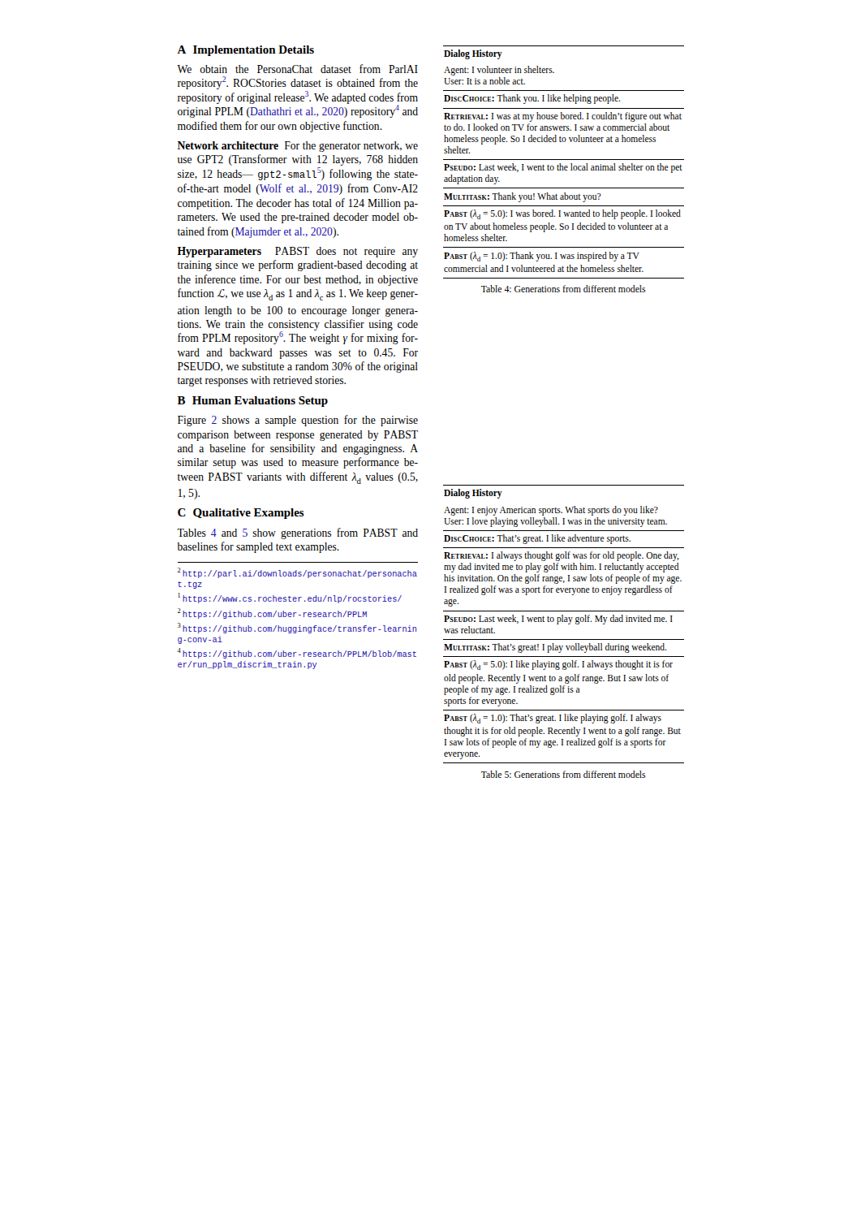AImplementation Details
We obtain the PersonaChat dataset from ParlAI repository2. ROCStories dataset is obtained from the repository of original release3. We adapted codes from original PPLM (Dathathri et al., 2020) repository4 and modified them for our own objective function.
Network architecture For the generator network, we use GPT2 (Transformer with 12 layers, 768 hidden size, 12 heads— gpt2-small5) following the state-of-the-art model (Wolf et al., 2019) from Conv-AI2 competition. The decoder has total of 124 Million parameters. We used the pre-trained decoder model obtained from (Majumder et al., 2020).
Hyperparameters PABST does not require any training since we perform gradient-based decoding at the inference time. For our best method, in objective function ℒ, we use λd as 1 and λc as 1. We keep generation length to be 100 to encourage longer generations. We train the consistency classifier using code from PPLM repository6. The weight γ for mixing forward and backward passes was set to 0.45. For PSEUDO, we substitute a random 30% of the original target responses with retrieved stories.
BHuman Evaluations Setup
Figure 2 shows a sample question for the pairwise comparison between response generated by PABST and a baseline for sensibility and engagingness. A similar setup was used to measure performance between PABST variants with different λd values (0.5, 1, 5).
CQualitative Examples
Tables 4 and 5 show generations from PABST and baselines for sampled text examples.
http://parl.ai/downloads/personachat/personachat.tgz
https://www.cs.rochester.edu/nlp/rocstories/
https://github.com/uber-research/PPLM
https://github.com/huggingface/transfer-learning-conv-ai
https://github.com/uber-research/PPLM/blob/master/run_pplm_discrim_train.py
| Dialog History |
| Agent: I volunteer in shelters. User: It is a noble act. |
| DiscChoice: Thank you. I like helping people. |
| Retrieval: I was at my house bored. I couldn’t figure out what to do. I looked on TV for answers. I saw a commercial about homeless people. So I decided to volunteer at a homeless shelter. |
| Pseudo: Last week, I went to the local animal shelter on the pet adaptation day. |
| Multitask: Thank you! What about you? |
| Pabst ( λ d = 5.0): I was bored. I wanted to help people. I looked on TV about homeless people. So I decided to volunteer at a homeless shelter. |
| Pabst ( λ d = 1.0): Thank you. I was inspired by a TV commercial and I volunteered at the homeless shelter. |
Table 4: Generations from different models
| Dialog History |
| Agent: I enjoy American sports. What sports do you like? User: I love playing volleyball. I was in the university team. |
| DiscChoice: That’s great. I like adventure sports. |
| Retrieval: I always thought golf was for old people. One day, my dad invited me to play golf with him. I reluctantly accepted his invitation. On the golf range, I saw lots of people of my age. I realized golf was a sport for everyone to enjoy regardless of age. |
| Pseudo: Last week, I went to play golf. My dad invited me. I was reluctant. |
| Multitask: That’s great! I play volleyball during weekend. |
| Pabst ( λ d = 5.0): I like playing golf. I always thought it is for old people. Recently I went to a golf range. But I saw lots of people of my age. I realized golf is a sports for everyone. |
| Pabst ( λ d = 1.0): That’s great. I like playing golf. I always thought it is for old people. Recently I went to a golf range. But I saw lots of people of my age. I realized golf is a sports for everyone. |
Table 5: Generations from different models